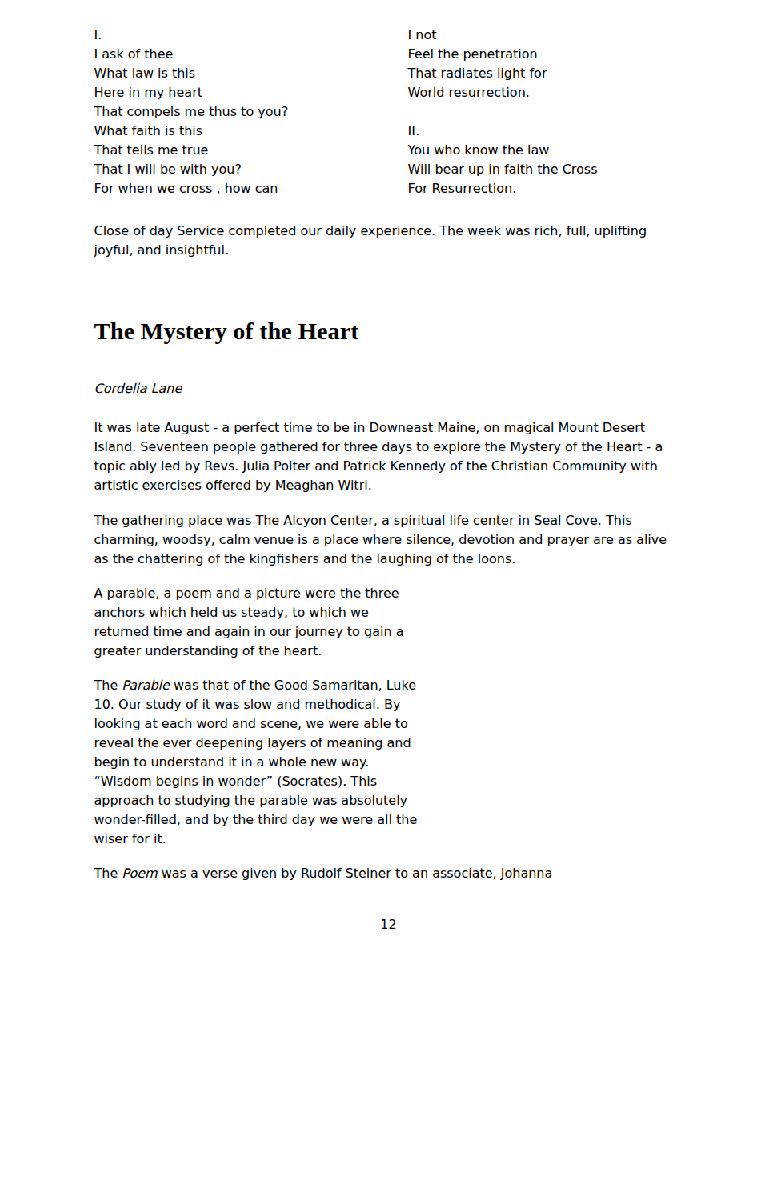I.
I ask of thee
What law is this
Here in my heart
That compels me thus to you?
What faith is this
That tells me true
That I will be with you?
For when we cross , how can
I not
Feel the penetration
That radiates light for
World resurrection.
II.
You who know the law
Will bear up in faith the Cross
For Resurrection.
Close of day Service completed our daily experience. The week was rich, full, uplifting joyful, and insightful.
The Mystery of the Heart
Cordelia Lane
It was late August - a perfect time to be in Downeast Maine, on magical Mount Desert Island. Seventeen people gathered for three days to explore the Mystery of the Heart - a topic ably led by Revs. Julia Polter and Patrick Kennedy of the Christian Community with artistic exercises offered by Meaghan Witri.
The gathering place was The Alcyon Center, a spiritual life center in Seal Cove. This charming, woodsy, calm venue is a place where silence, devotion and prayer are as alive as the chattering of the kingfishers and the laughing of the loons.
A parable, a poem and a picture were the three anchors which held us steady, to which we returned time and again in our journey to gain a greater understanding of the heart.
The Parable was that of the Good Samaritan, Luke 10. Our study of it was slow and methodical. By looking at each word and scene, we were able to reveal the ever deepening layers of meaning and begin to understand it in a whole new way. “Wisdom begins in wonder” (Socrates). This approach to studying the parable was absolutely wonder-filled, and by the third day we were all the wiser for it.
The Poem was a verse given by Rudolf Steiner to an associate, Johanna
12